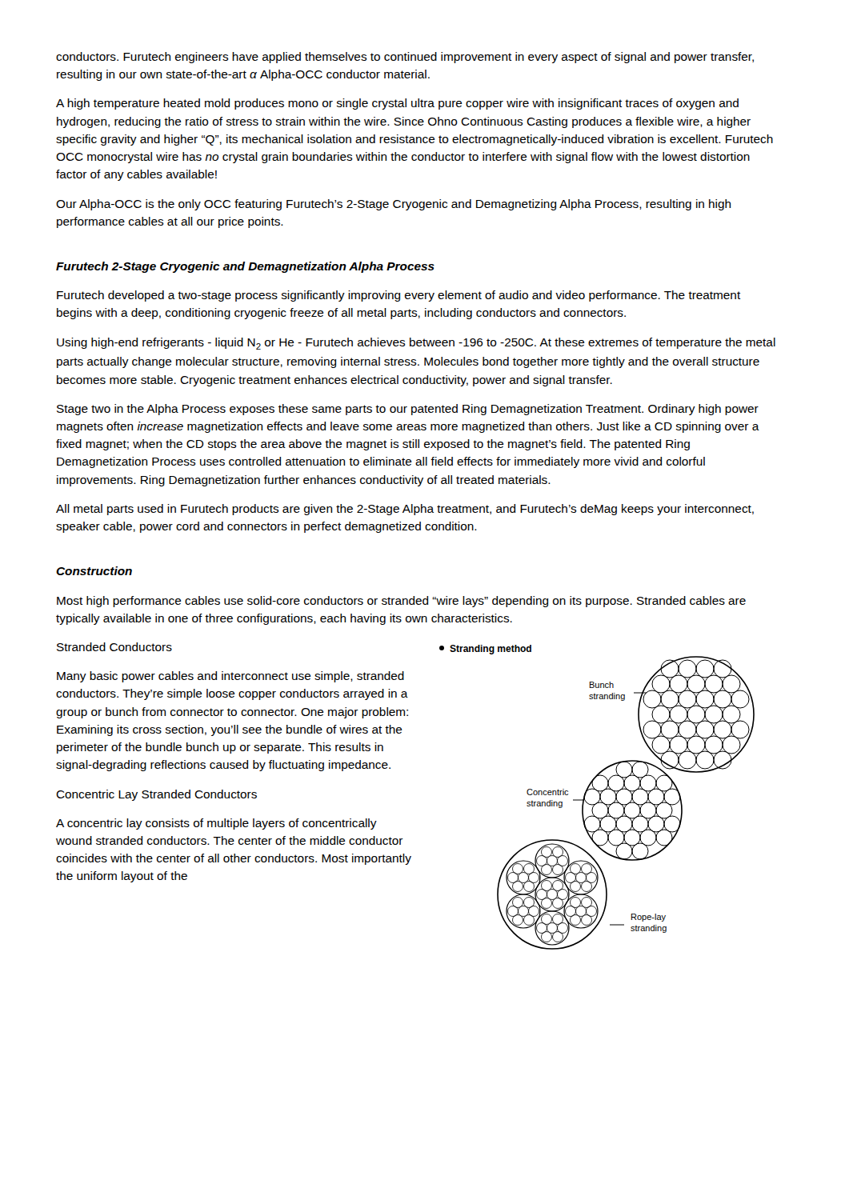conductors. Furutech engineers have applied themselves to continued improvement in every aspect of signal and power transfer, resulting in our own state-of-the-art α Alpha-OCC conductor material.
A high temperature heated mold produces mono or single crystal ultra pure copper wire with insignificant traces of oxygen and hydrogen, reducing the ratio of stress to strain within the wire. Since Ohno Continuous Casting produces a flexible wire, a higher specific gravity and higher “Q”, its mechanical isolation and resistance to electromagnetically-induced vibration is excellent. Furutech OCC monocrystal wire has no crystal grain boundaries within the conductor to interfere with signal flow with the lowest distortion factor of any cables available!
Our Alpha-OCC is the only OCC featuring Furutech’s 2-Stage Cryogenic and Demagnetizing Alpha Process, resulting in high performance cables at all our price points.
Furutech 2-Stage Cryogenic and Demagnetization Alpha Process
Furutech developed a two-stage process significantly improving every element of audio and video performance. The treatment begins with a deep, conditioning cryogenic freeze of all metal parts, including conductors and connectors.
Using high-end refrigerants - liquid N2 or He - Furutech achieves between -196 to -250C. At these extremes of temperature the metal parts actually change molecular structure, removing internal stress. Molecules bond together more tightly and the overall structure becomes more stable. Cryogenic treatment enhances electrical conductivity, power and signal transfer.
Stage two in the Alpha Process exposes these same parts to our patented Ring Demagnetization Treatment. Ordinary high power magnets often increase magnetization effects and leave some areas more magnetized than others. Just like a CD spinning over a fixed magnet; when the CD stops the area above the magnet is still exposed to the magnet’s field. The patented Ring Demagnetization Process uses controlled attenuation to eliminate all field effects for immediately more vivid and colorful improvements. Ring Demagnetization further enhances conductivity of all treated materials.
All metal parts used in Furutech products are given the 2-Stage Alpha treatment, and Furutech’s deMag keeps your interconnect, speaker cable, power cord and connectors in perfect demagnetized condition.
Construction
Most high performance cables use solid-core conductors or stranded “wire lays” depending on its purpose. Stranded cables are typically available in one of three configurations, each having its own characteristics.
Stranding method Bunch stranding Concentric stranding Rope-lay stranding
Stranded Conductors
Many basic power cables and interconnect use simple, stranded conductors. They’re simple loose copper conductors arrayed in a group or bunch from connector to connector. One major problem: Examining its cross section, you’ll see the bundle of wires at the perimeter of the bundle bunch up or separate. This results in signal-degrading reflections caused by fluctuating impedance.
Concentric Lay Stranded Conductors
A concentric lay consists of multiple layers of concentrically wound stranded conductors. The center of the middle conductor coincides with the center of all other conductors. Most importantly the uniform layout of the